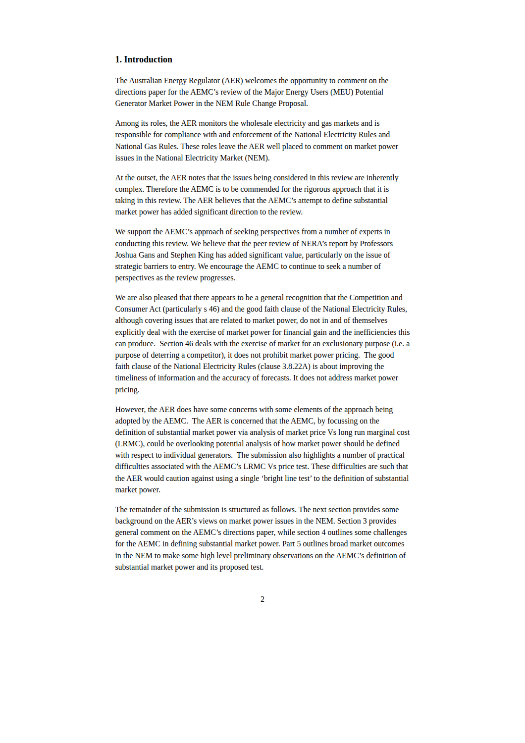1. Introduction
The Australian Energy Regulator (AER) welcomes the opportunity to comment on the directions paper for the AEMC’s review of the Major Energy Users (MEU) Potential Generator Market Power in the NEM Rule Change Proposal.
Among its roles, the AER monitors the wholesale electricity and gas markets and is responsible for compliance with and enforcement of the National Electricity Rules and National Gas Rules. These roles leave the AER well placed to comment on market power issues in the National Electricity Market (NEM).
At the outset, the AER notes that the issues being considered in this review are inherently complex. Therefore the AEMC is to be commended for the rigorous approach that it is taking in this review. The AER believes that the AEMC’s attempt to define substantial market power has added significant direction to the review.
We support the AEMC’s approach of seeking perspectives from a number of experts in conducting this review. We believe that the peer review of NERA’s report by Professors Joshua Gans and Stephen King has added significant value, particularly on the issue of strategic barriers to entry. We encourage the AEMC to continue to seek a number of perspectives as the review progresses.
We are also pleased that there appears to be a general recognition that the Competition and Consumer Act (particularly s 46) and the good faith clause of the National Electricity Rules, although covering issues that are related to market power, do not in and of themselves explicitly deal with the exercise of market power for financial gain and the inefficiencies this can produce. Section 46 deals with the exercise of market for an exclusionary purpose (i.e. a purpose of deterring a competitor), it does not prohibit market power pricing. The good faith clause of the National Electricity Rules (clause 3.8.22A) is about improving the timeliness of information and the accuracy of forecasts. It does not address market power pricing.
However, the AER does have some concerns with some elements of the approach being adopted by the AEMC. The AER is concerned that the AEMC, by focussing on the definition of substantial market power via analysis of market price Vs long run marginal cost (LRMC), could be overlooking potential analysis of how market power should be defined with respect to individual generators. The submission also highlights a number of practical difficulties associated with the AEMC’s LRMC Vs price test. These difficulties are such that the AER would caution against using a single ‘bright line test’ to the definition of substantial market power.
The remainder of the submission is structured as follows. The next section provides some background on the AER’s views on market power issues in the NEM. Section 3 provides general comment on the AEMC’s directions paper, while section 4 outlines some challenges for the AEMC in defining substantial market power. Part 5 outlines broad market outcomes in the NEM to make some high level preliminary observations on the AEMC’s definition of substantial market power and its proposed test.
2